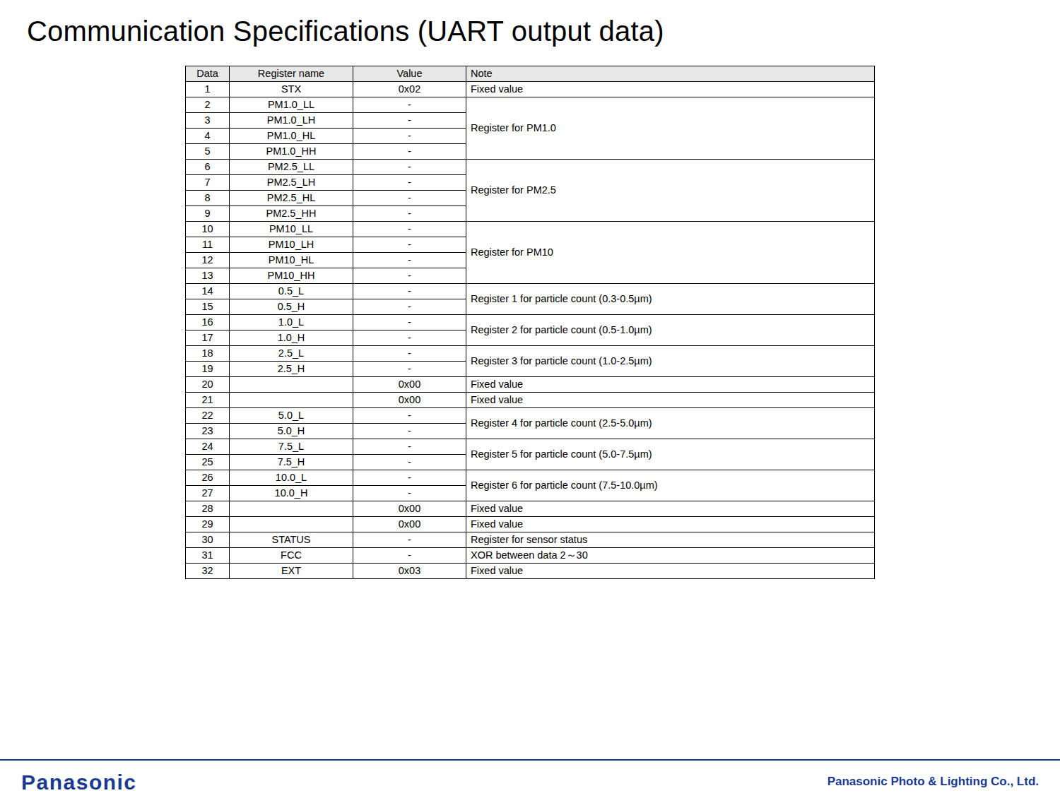Communication Specifications (UART output data)
| Data | Register name | Value | Note |
| --- | --- | --- | --- |
| 1 | STX | 0x02 | Fixed value |
| 2 | PM1.0_LL | - | Register for PM1.0 |
| 3 | PM1.0_LH | - |
| 4 | PM1.0_HL | - |
| 5 | PM1.0_HH | - |
| 6 | PM2.5_LL | - | Register for PM2.5 |
| 7 | PM2.5_LH | - |
| 8 | PM2.5_HL | - |
| 9 | PM2.5_HH | - |
| 10 | PM10_LL | - | Register for PM10 |
| 11 | PM10_LH | - |
| 12 | PM10_HL | - |
| 13 | PM10_HH | - |
| 14 | 0.5_L | - | Register 1 for particle count (0.3-0.5µm) |
| 15 | 0.5_H | - |
| 16 | 1.0_L | - | Register 2 for particle count (0.5-1.0µm) |
| 17 | 1.0_H | - |
| 18 | 2.5_L | - | Register 3 for particle count (1.0-2.5µm) |
| 19 | 2.5_H | - |
| 20 | | 0x00 | Fixed value |
| 21 | | 0x00 | Fixed value |
| 22 | 5.0_L | - | Register 4 for particle count (2.5-5.0µm) |
| 23 | 5.0_H | - |
| 24 | 7.5_L | - | Register 5 for particle count (5.0-7.5µm) |
| 25 | 7.5_H | - |
| 26 | 10.0_L | - | Register 6 for particle count (7.5-10.0µm) |
| 27 | 10.0_H | - |
| 28 | | 0x00 | Fixed value |
| 29 | | 0x00 | Fixed value |
| 30 | STATUS | - | Register for sensor status |
| 31 | FCC | - | XOR between data 2～30 |
| 32 | EXT | 0x03 | Fixed value |
Panasonic
Panasonic Photo & Lighting Co., Ltd.